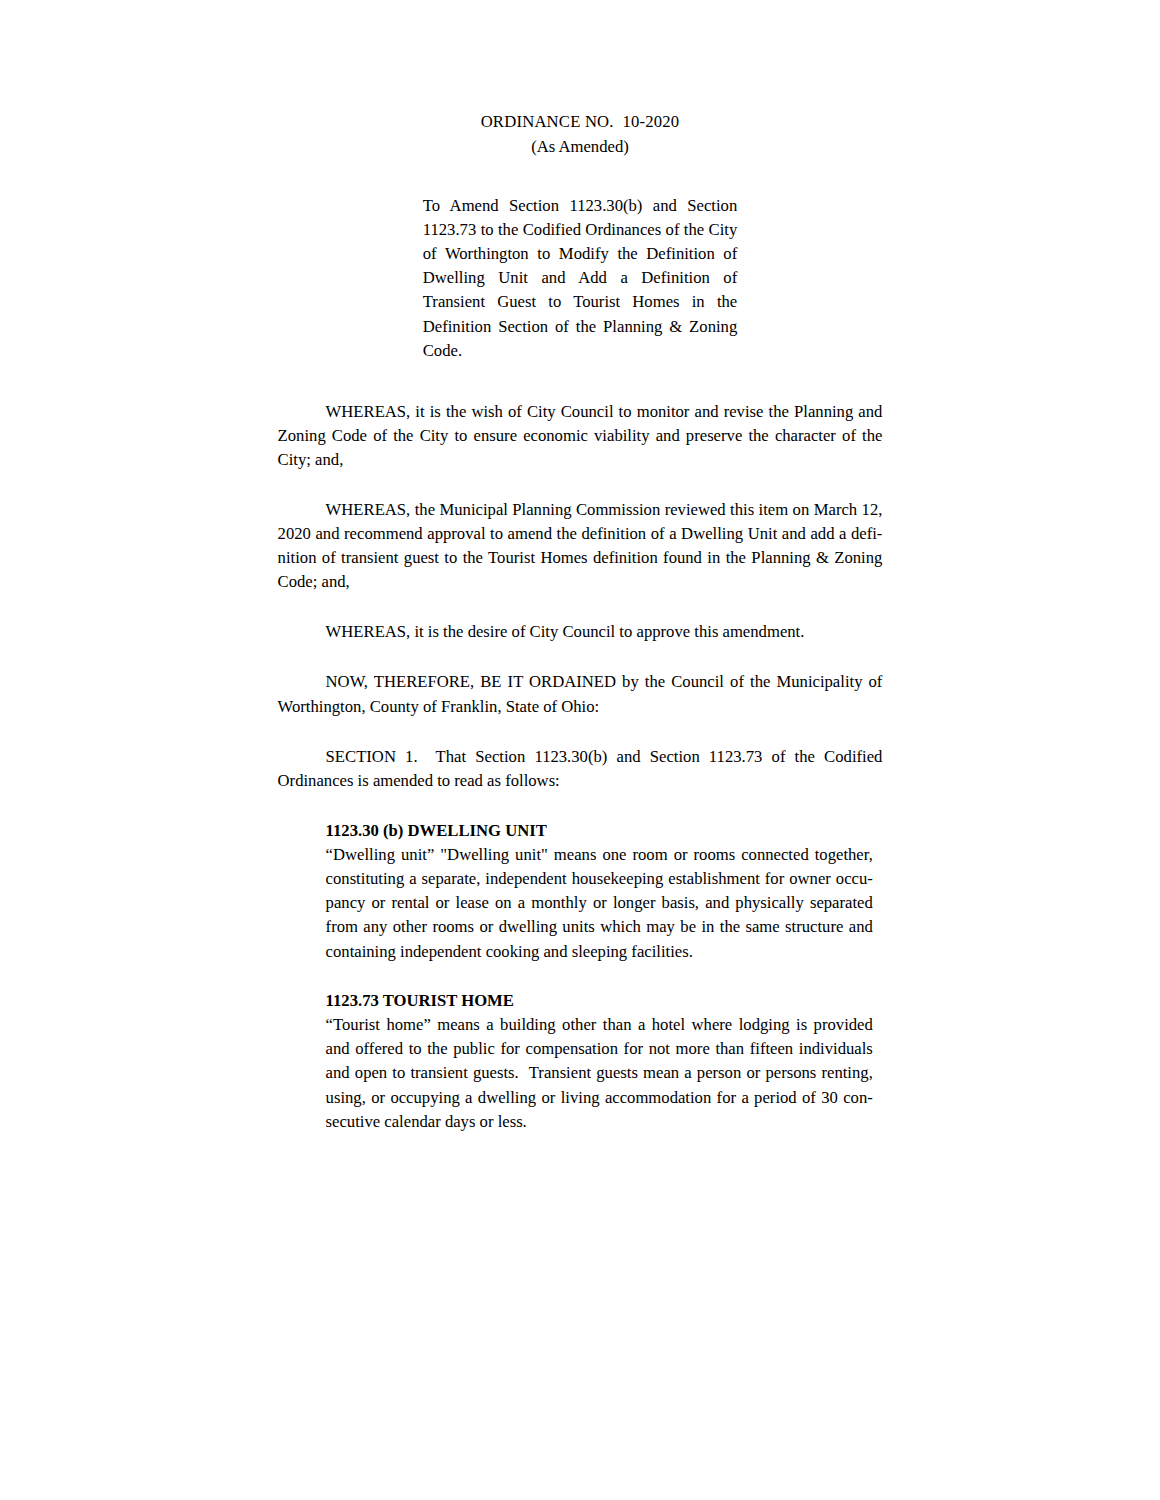ORDINANCE NO. 10-2020
(As Amended)
To Amend Section 1123.30(b) and Section 1123.73 to the Codified Ordinances of the City of Worthington to Modify the Definition of Dwelling Unit and Add a Definition of Transient Guest to Tourist Homes in the Definition Section of the Planning & Zoning Code.
WHEREAS, it is the wish of City Council to monitor and revise the Planning and Zoning Code of the City to ensure economic viability and preserve the character of the City; and,
WHEREAS, the Municipal Planning Commission reviewed this item on March 12, 2020 and recommend approval to amend the definition of a Dwelling Unit and add a definition of transient guest to the Tourist Homes definition found in the Planning & Zoning Code; and,
WHEREAS, it is the desire of City Council to approve this amendment.
NOW, THEREFORE, BE IT ORDAINED by the Council of the Municipality of Worthington, County of Franklin, State of Ohio:
SECTION 1. That Section 1123.30(b) and Section 1123.73 of the Codified Ordinances is amended to read as follows:
1123.30 (b) DWELLING UNIT
“Dwelling unit” "Dwelling unit" means one room or rooms connected together, constituting a separate, independent housekeeping establishment for owner occupancy or rental or lease on a monthly or longer basis, and physically separated from any other rooms or dwelling units which may be in the same structure and containing independent cooking and sleeping facilities.
1123.73 TOURIST HOME
“Tourist home” means a building other than a hotel where lodging is provided and offered to the public for compensation for not more than fifteen individuals and open to transient guests. Transient guests mean a person or persons renting, using, or occupying a dwelling or living accommodation for a period of 30 consecutive calendar days or less.